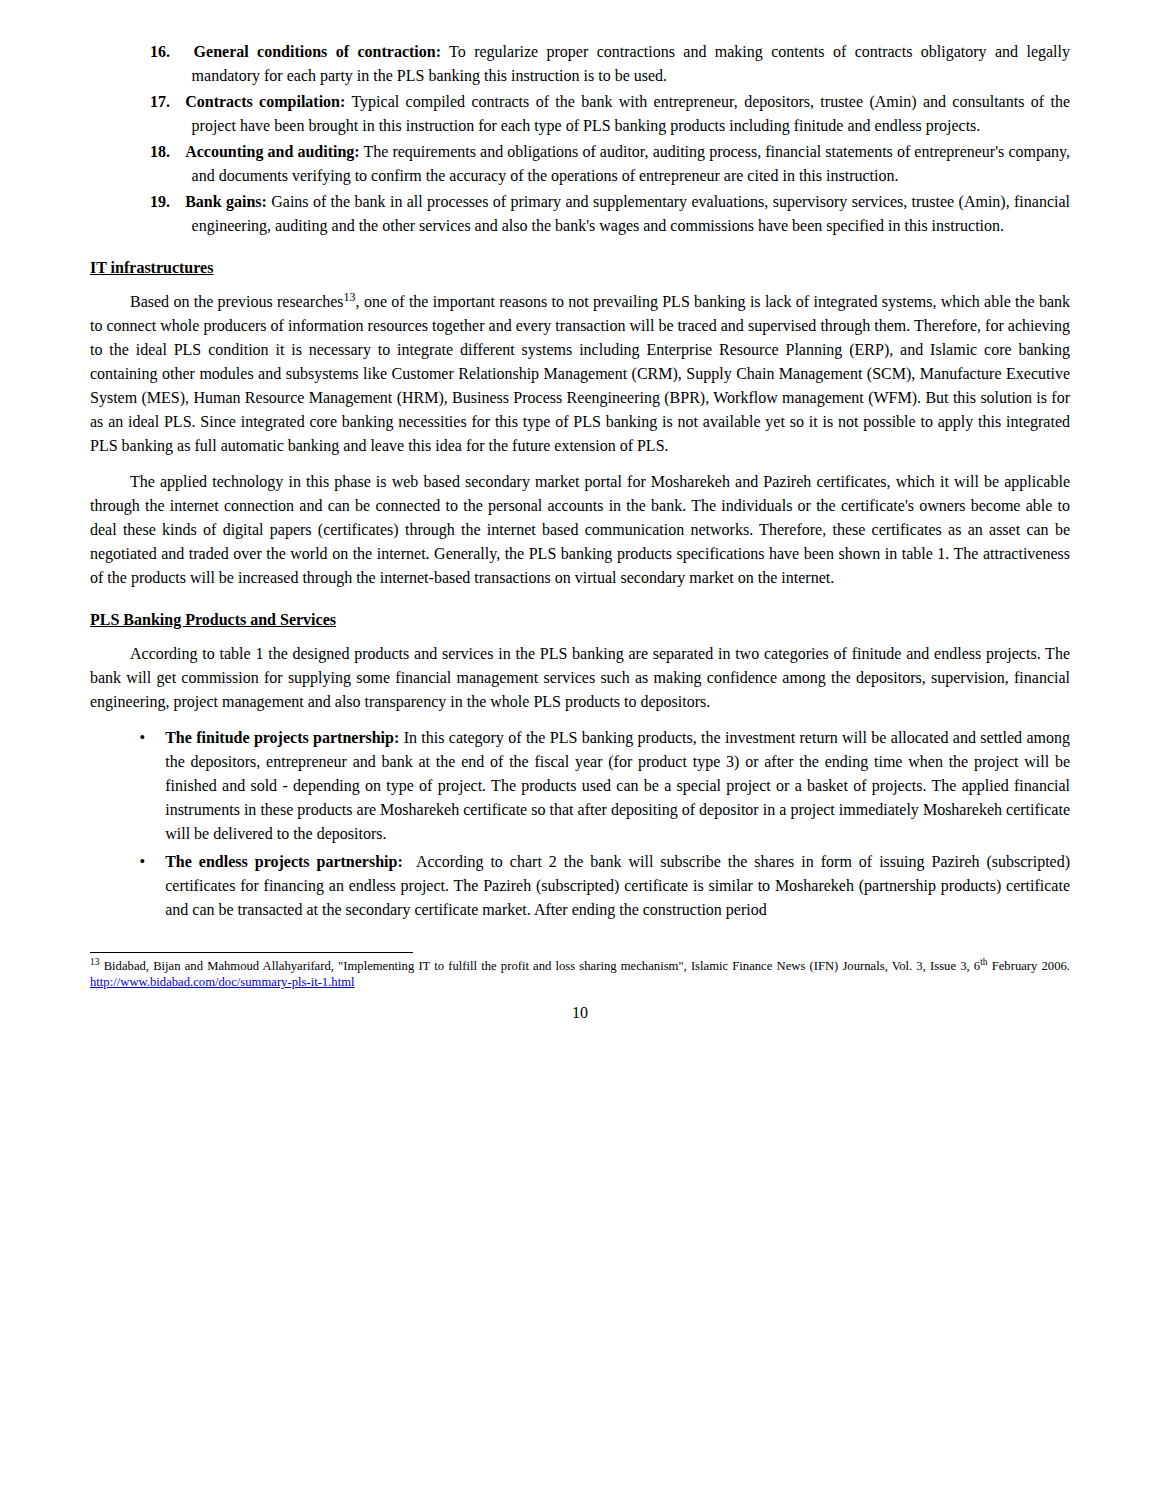16. General conditions of contraction: To regularize proper contractions and making contents of contracts obligatory and legally mandatory for each party in the PLS banking this instruction is to be used.
17. Contracts compilation: Typical compiled contracts of the bank with entrepreneur, depositors, trustee (Amin) and consultants of the project have been brought in this instruction for each type of PLS banking products including finitude and endless projects.
18. Accounting and auditing: The requirements and obligations of auditor, auditing process, financial statements of entrepreneur's company, and documents verifying to confirm the accuracy of the operations of entrepreneur are cited in this instruction.
19. Bank gains: Gains of the bank in all processes of primary and supplementary evaluations, supervisory services, trustee (Amin), financial engineering, auditing and the other services and also the bank's wages and commissions have been specified in this instruction.
IT infrastructures
Based on the previous researches13, one of the important reasons to not prevailing PLS banking is lack of integrated systems, which able the bank to connect whole producers of information resources together and every transaction will be traced and supervised through them. Therefore, for achieving to the ideal PLS condition it is necessary to integrate different systems including Enterprise Resource Planning (ERP), and Islamic core banking containing other modules and subsystems like Customer Relationship Management (CRM), Supply Chain Management (SCM), Manufacture Executive System (MES), Human Resource Management (HRM), Business Process Reengineering (BPR), Workflow management (WFM). But this solution is for as an ideal PLS. Since integrated core banking necessities for this type of PLS banking is not available yet so it is not possible to apply this integrated PLS banking as full automatic banking and leave this idea for the future extension of PLS.
The applied technology in this phase is web based secondary market portal for Mosharekeh and Pazireh certificates, which it will be applicable through the internet connection and can be connected to the personal accounts in the bank. The individuals or the certificate's owners become able to deal these kinds of digital papers (certificates) through the internet based communication networks. Therefore, these certificates as an asset can be negotiated and traded over the world on the internet. Generally, the PLS banking products specifications have been shown in table 1. The attractiveness of the products will be increased through the internet-based transactions on virtual secondary market on the internet.
PLS Banking Products and Services
According to table 1 the designed products and services in the PLS banking are separated in two categories of finitude and endless projects. The bank will get commission for supplying some financial management services such as making confidence among the depositors, supervision, financial engineering, project management and also transparency in the whole PLS products to depositors.
The finitude projects partnership: In this category of the PLS banking products, the investment return will be allocated and settled among the depositors, entrepreneur and bank at the end of the fiscal year (for product type 3) or after the ending time when the project will be finished and sold - depending on type of project. The products used can be a special project or a basket of projects. The applied financial instruments in these products are Mosharekeh certificate so that after depositing of depositor in a project immediately Mosharekeh certificate will be delivered to the depositors.
The endless projects partnership: According to chart 2 the bank will subscribe the shares in form of issuing Pazireh (subscripted) certificates for financing an endless project. The Pazireh (subscripted) certificate is similar to Mosharekeh (partnership products) certificate and can be transacted at the secondary certificate market. After ending the construction period
13 Bidabad, Bijan and Mahmoud Allahyarifard, "Implementing IT to fulfill the profit and loss sharing mechanism", Islamic Finance News (IFN) Journals, Vol. 3, Issue 3, 6th February 2006. http://www.bidabad.com/doc/summary-pls-it-1.html
10